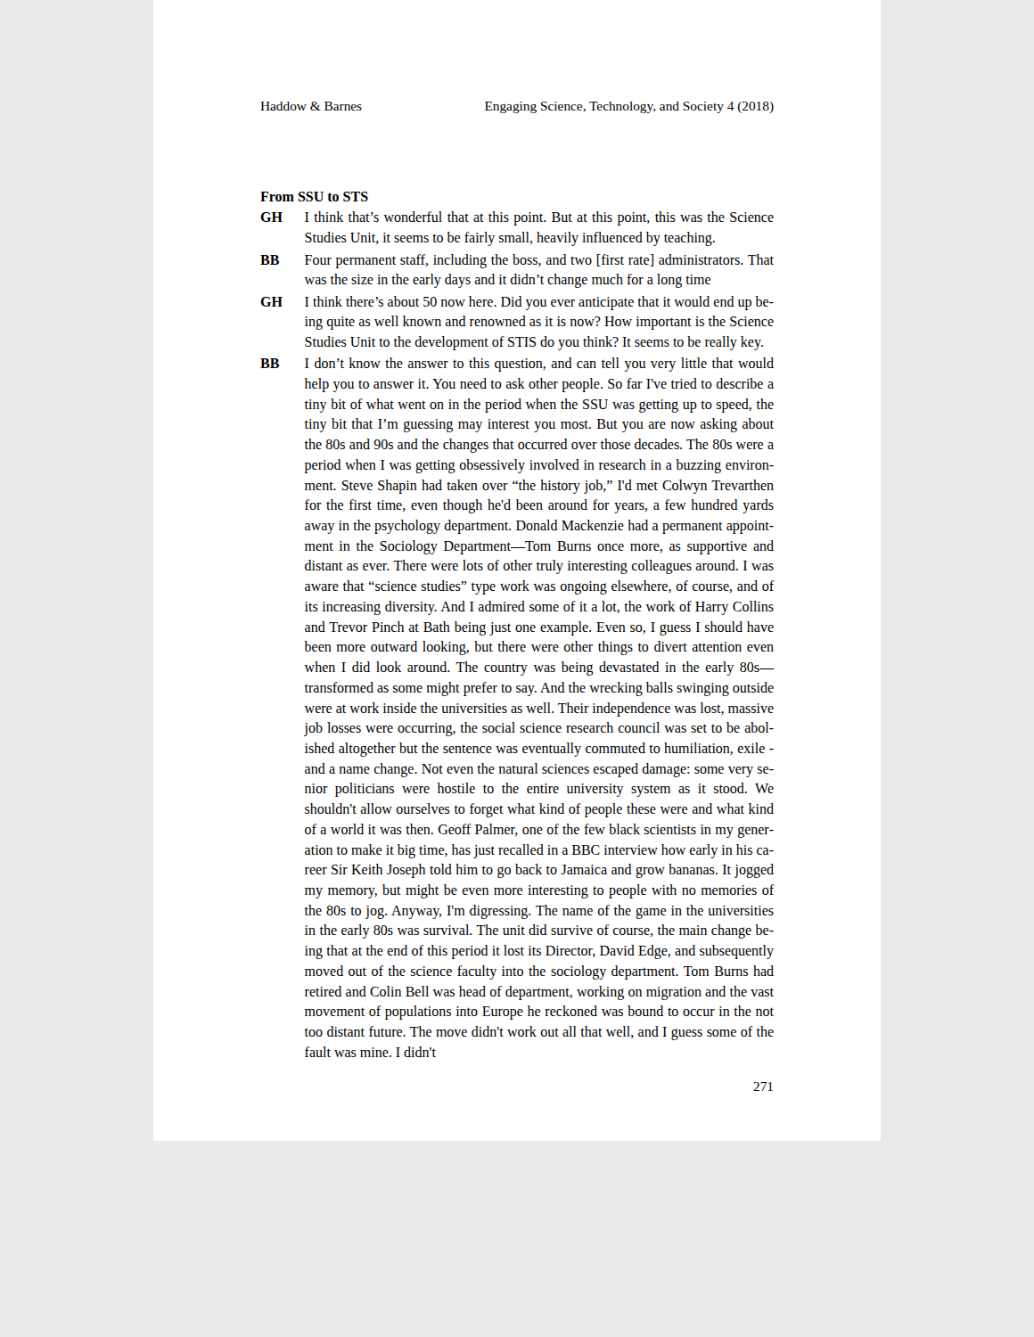Haddow & Barnes
Engaging Science, Technology, and Society 4 (2018)
From SSU to STS
GH
I think that’s wonderful that at this point. But at this point, this was the Science Studies Unit, it seems to be fairly small, heavily influenced by teaching.
BB
Four permanent staff, including the boss, and two [first rate] administrators. That was the size in the early days and it didn’t change much for a long time
GH
I think there’s about 50 now here. Did you ever anticipate that it would end up being quite as well known and renowned as it is now? How important is the Science Studies Unit to the development of STIS do you think? It seems to be really key.
BB
I don’t know the answer to this question, and can tell you very little that would help you to answer it. You need to ask other people. So far I've tried to describe a tiny bit of what went on in the period when the SSU was getting up to speed, the tiny bit that I’m guessing may interest you most. But you are now asking about the 80s and 90s and the changes that occurred over those decades. The 80s were a period when I was getting obsessively involved in research in a buzzing environment. Steve Shapin had taken over “the history job,” I'd met Colwyn Trevarthen for the first time, even though he'd been around for years, a few hundred yards away in the psychology department. Donald Mackenzie had a permanent appointment in the Sociology Department—Tom Burns once more, as supportive and distant as ever. There were lots of other truly interesting colleagues around. I was aware that “science studies” type work was ongoing elsewhere, of course, and of its increasing diversity. And I admired some of it a lot, the work of Harry Collins and Trevor Pinch at Bath being just one example. Even so, I guess I should have been more outward looking, but there were other things to divert attention even when I did look around. The country was being devastated in the early 80s—transformed as some might prefer to say. And the wrecking balls swinging outside were at work inside the universities as well. Their independence was lost, massive job losses were occurring, the social science research council was set to be abolished altogether but the sentence was eventually commuted to humiliation, exile - and a name change. Not even the natural sciences escaped damage: some very senior politicians were hostile to the entire university system as it stood. We shouldn't allow ourselves to forget what kind of people these were and what kind of a world it was then. Geoff Palmer, one of the few black scientists in my generation to make it big time, has just recalled in a BBC interview how early in his career Sir Keith Joseph told him to go back to Jamaica and grow bananas. It jogged my memory, but might be even more interesting to people with no memories of the 80s to jog. Anyway, I'm digressing. The name of the game in the universities in the early 80s was survival. The unit did survive of course, the main change being that at the end of this period it lost its Director, David Edge, and subsequently moved out of the science faculty into the sociology department. Tom Burns had retired and Colin Bell was head of department, working on migration and the vast movement of populations into Europe he reckoned was bound to occur in the not too distant future. The move didn't work out all that well, and I guess some of the fault was mine. I didn't
271